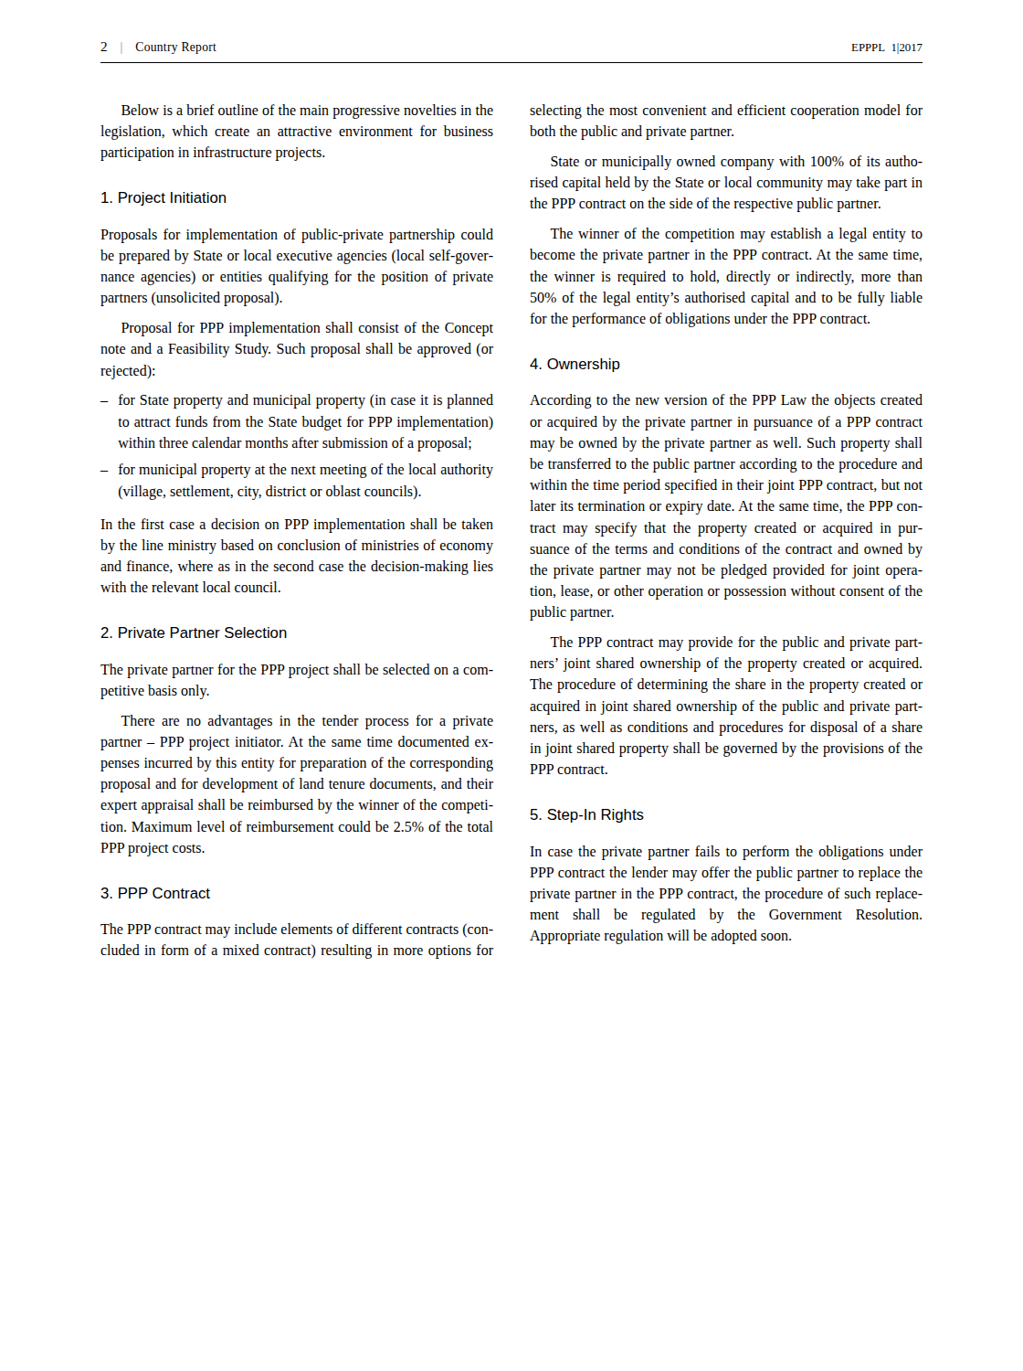2 | Country Report
EPPPL 1|2017
Below is a brief outline of the main progressive novelties in the legislation, which create an attractive environment for business participation in infrastructure projects.
1. Project Initiation
Proposals for implementation of public-private partnership could be prepared by State or local executive agencies (local self-governance agencies) or entities qualifying for the position of private partners (unsolicited proposal).
Proposal for PPP implementation shall consist of the Concept note and a Feasibility Study. Such proposal shall be approved (or rejected):
for State property and municipal property (in case it is planned to attract funds from the State budget for PPP implementation) within three calendar months after submission of a proposal;
for municipal property at the next meeting of the local authority (village, settlement, city, district or oblast councils).
In the first case a decision on PPP implementation shall be taken by the line ministry based on conclusion of ministries of economy and finance, where as in the second case the decision-making lies with the relevant local council.
2. Private Partner Selection
The private partner for the PPP project shall be selected on a competitive basis only.
There are no advantages in the tender process for a private partner – PPP project initiator. At the same time documented expenses incurred by this entity for preparation of the corresponding proposal and for development of land tenure documents, and their expert appraisal shall be reimbursed by the winner of the competition. Maximum level of reimbursement could be 2.5% of the total PPP project costs.
3. PPP Contract
The PPP contract may include elements of different contracts (concluded in form of a mixed contract) resulting in more options for selecting the most convenient and efficient cooperation model for both the public and private partner.
State or municipally owned company with 100% of its authorised capital held by the State or local community may take part in the PPP contract on the side of the respective public partner.
The winner of the competition may establish a legal entity to become the private partner in the PPP contract. At the same time, the winner is required to hold, directly or indirectly, more than 50% of the legal entity’s authorised capital and to be fully liable for the performance of obligations under the PPP contract.
4. Ownership
According to the new version of the PPP Law the objects created or acquired by the private partner in pursuance of a PPP contract may be owned by the private partner as well. Such property shall be transferred to the public partner according to the procedure and within the time period specified in their joint PPP contract, but not later its termination or expiry date. At the same time, the PPP contract may specify that the property created or acquired in pursuance of the terms and conditions of the contract and owned by the private partner may not be pledged provided for joint operation, lease, or other operation or possession without consent of the public partner.
The PPP contract may provide for the public and private partners’ joint shared ownership of the property created or acquired. The procedure of determining the share in the property created or acquired in joint shared ownership of the public and private partners, as well as conditions and procedures for disposal of a share in joint shared property shall be governed by the provisions of the PPP contract.
5. Step-In Rights
In case the private partner fails to perform the obligations under PPP contract the lender may offer the public partner to replace the private partner in the PPP contract, the procedure of such replacement shall be regulated by the Government Resolution. Appropriate regulation will be adopted soon.